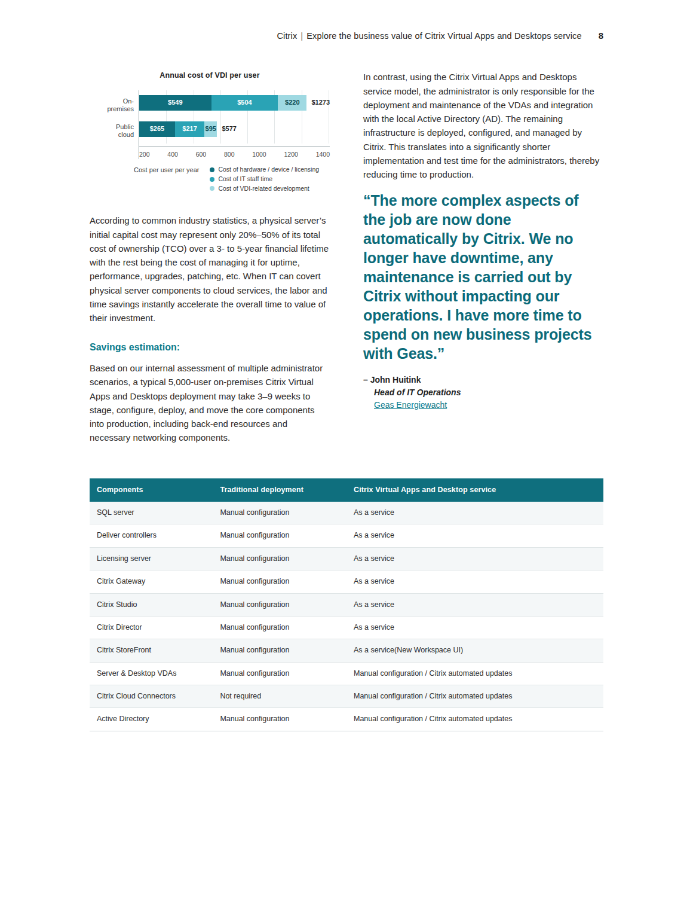Citrix|Explore the business value of Citrix Virtual Apps and Desktops service
8
Annual cost of VDI per user
On-
premises Public
cloud
$549
$504
$220
$1273
$265
$217
$95
$577
200 400 600 800 1000 1200 1400
Cost per user per year
Cost of hardware / device / licensing
Cost of IT staff time
Cost of VDI-related development
According to common industry statistics, a physical server’s initial capital cost may represent only 20%–50% of its total cost of ownership (TCO) over a 3- to 5-year financial lifetime with the rest being the cost of managing it for uptime, performance, upgrades, patching, etc. When IT can covert physical server components to cloud services, the labor and time savings instantly accelerate the overall time to value of their investment.
Savings estimation:
Based on our internal assessment of multiple administrator scenarios, a typical 5,000-user on-premises Citrix Virtual Apps and Desktops deployment may take 3–9 weeks to stage, configure, deploy, and move the core components into production, including back-end resources and necessary networking components.
In contrast, using the Citrix Virtual Apps and Desktops service model, the administrator is only responsible for the deployment and maintenance of the VDAs and integration with the local Active Directory (AD). The remaining infrastructure is deployed, configured, and managed by Citrix. This translates into a significantly shorter implementation and test time for the administrators, thereby reducing time to production.
“The more complex aspects of the job are now done automatically by Citrix. We no longer have downtime, any maintenance is carried out by Citrix without impacting our operations. I have more time to spend on new business projects with Geas.”
John Huitink Head of IT Operations Geas Energiewacht
| Components | Traditional deployment | Citrix Virtual Apps and Desktop service |
| --- | --- | --- |
| SQL server | Manual configuration | As a service |
| Deliver controllers | Manual configuration | As a service |
| Licensing server | Manual configuration | As a service |
| Citrix Gateway | Manual configuration | As a service |
| Citrix Studio | Manual configuration | As a service |
| Citrix Director | Manual configuration | As a service |
| Citrix StoreFront | Manual configuration | As a service(New Workspace UI) |
| Server & Desktop VDAs | Manual configuration | Manual configuration / Citrix automated updates |
| Citrix Cloud Connectors | Not required | Manual configuration / Citrix automated updates |
| Active Directory | Manual configuration | Manual configuration / Citrix automated updates |